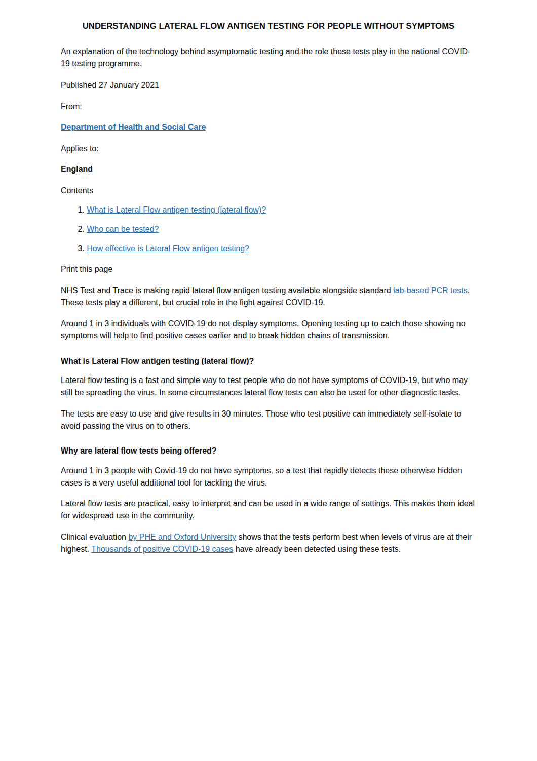Understanding lateral flow antigen testing for people without symptoms
An explanation of the technology behind asymptomatic testing and the role these tests play in the national COVID-19 testing programme.
Published 27 January 2021
From:
Department of Health and Social Care
Applies to:
England
Contents
What is Lateral Flow antigen testing (lateral flow)?
Who can be tested?
How effective is Lateral Flow antigen testing?
Print this page
NHS Test and Trace is making rapid lateral flow antigen testing available alongside standard lab-based PCR tests. These tests play a different, but crucial role in the fight against COVID-19.
Around 1 in 3 individuals with COVID-19 do not display symptoms. Opening testing up to catch those showing no symptoms will help to find positive cases earlier and to break hidden chains of transmission.
What is Lateral Flow antigen testing (lateral flow)?
Lateral flow testing is a fast and simple way to test people who do not have symptoms of COVID-19, but who may still be spreading the virus. In some circumstances lateral flow tests can also be used for other diagnostic tasks.
The tests are easy to use and give results in 30 minutes. Those who test positive can immediately self-isolate to avoid passing the virus on to others.
Why are lateral flow tests being offered?
Around 1 in 3 people with Covid-19 do not have symptoms, so a test that rapidly detects these otherwise hidden cases is a very useful additional tool for tackling the virus.
Lateral flow tests are practical, easy to interpret and can be used in a wide range of settings. This makes them ideal for widespread use in the community.
Clinical evaluation by PHE and Oxford University shows that the tests perform best when levels of virus are at their highest. Thousands of positive COVID-19 cases have already been detected using these tests.